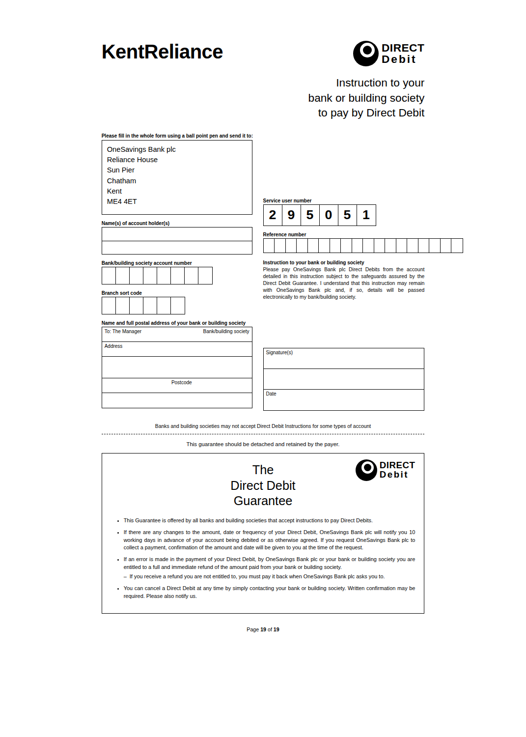KentReliance
DIRECT
Debit
Instruction to your
bank or building society
to pay by Direct Debit
Please fill in the whole form using a ball point pen and send it to:
OneSavings Bank plc
Reliance House
Sun Pier
Chatham
Kent
ME4 4ET
Name(s) of account holder(s)
Bank/building society account number
Branch sort code
Name and full postal address of your bank or building society
To: The ManagerBank/building society
Address
Postcode
Service user number
2
9
5
0
5
1
Reference number
Instruction to your bank or building society
Please pay OneSavings Bank plc Direct Debits from the account detailed in this instruction subject to the safeguards assured by the Direct Debit Guarantee. I understand that this instruction may remain with OneSavings Bank plc and, if so, details will be passed electronically to my bank/building society.
Signature(s)
Date
Banks and building societies may not accept Direct Debit Instructions for some types of account
This guarantee should be detached and retained by the payer.
DIRECT
Debit
The
Direct Debit
Guarantee
This Guarantee is offered by all banks and building societies that accept instructions to pay Direct Debits.
If there are any changes to the amount, date or frequency of your Direct Debit, OneSavings Bank plc will notify you 10 working days in advance of your account being debited or as otherwise agreed. If you request OneSavings Bank plc to collect a payment, confirmation of the amount and date will be given to you at the time of the request.
If an error is made in the payment of your Direct Debit, by OneSavings Bank plc or your bank or building society you are entitled to a full and immediate refund of the amount paid from your bank or building society.
– If you receive a refund you are not entitled to, you must pay it back when OneSavings Bank plc asks you to.
You can cancel a Direct Debit at any time by simply contacting your bank or building society. Written confirmation may be required. Please also notify us.
Page 19 of 19